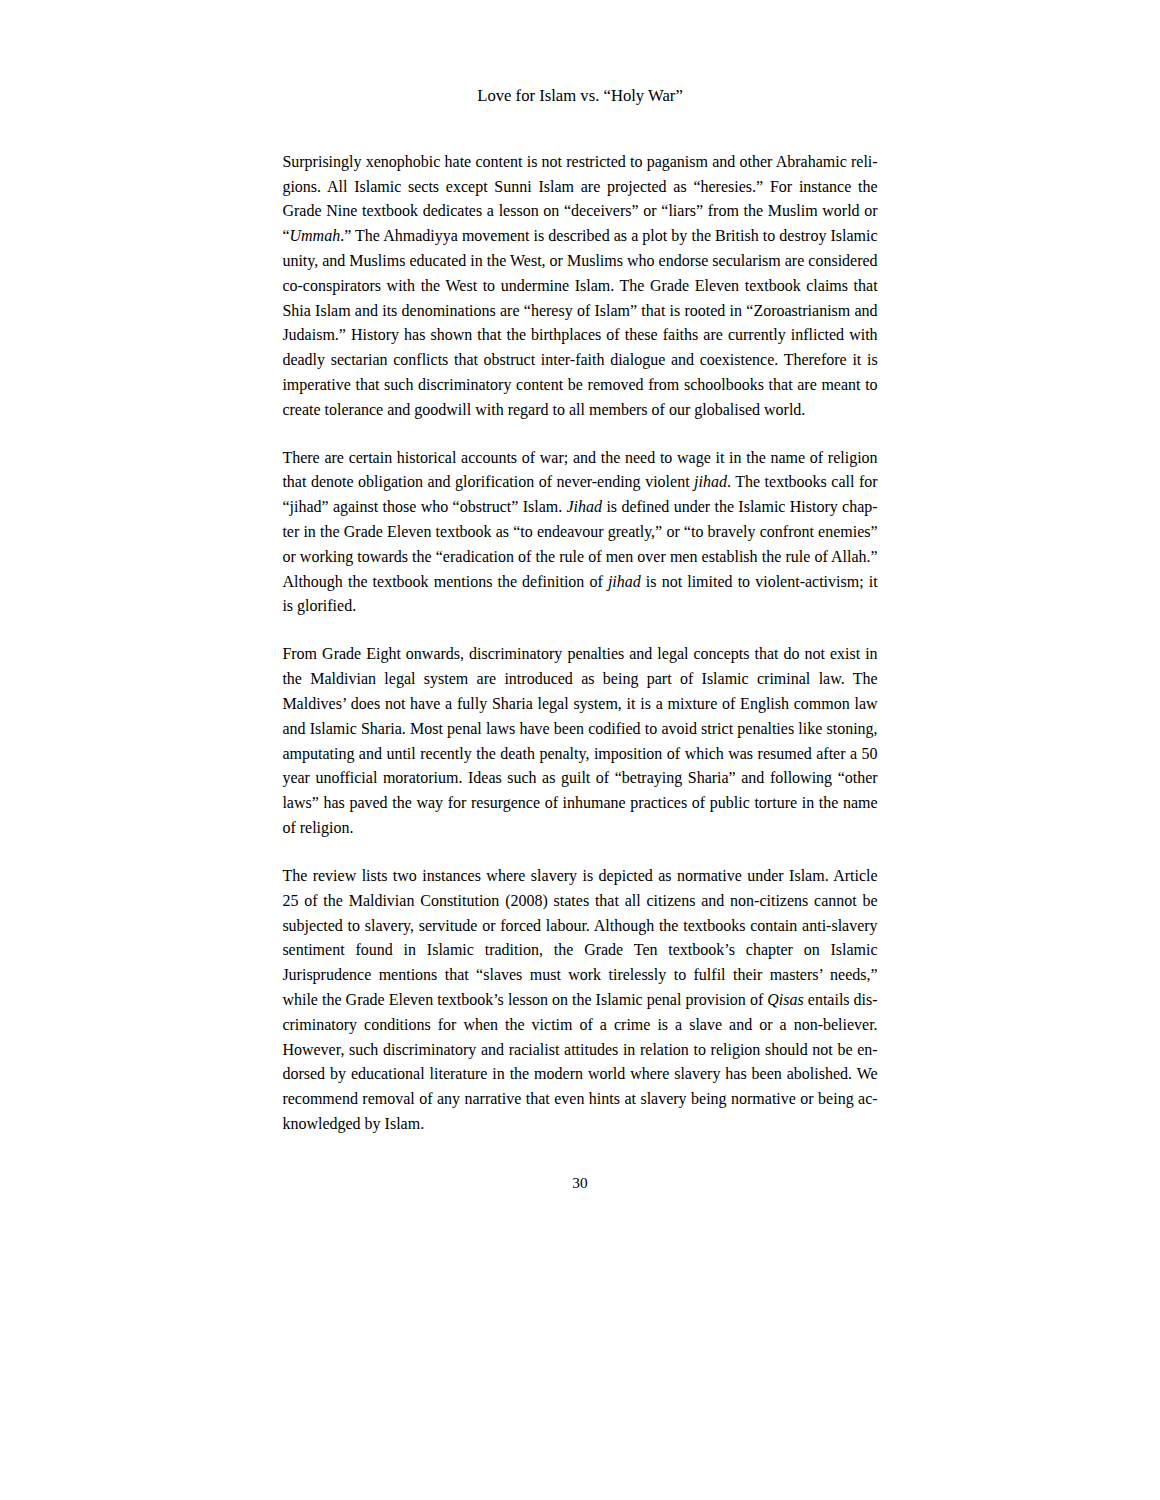Love for Islam vs. “Holy War”
Surprisingly xenophobic hate content is not restricted to paganism and other Abrahamic religions. All Islamic sects except Sunni Islam are projected as “heresies.” For instance the Grade Nine textbook dedicates a lesson on “deceivers” or “liars” from the Muslim world or “Ummah.” The Ahmadiyya movement is described as a plot by the British to destroy Islamic unity, and Muslims educated in the West, or Muslims who endorse secularism are considered co-conspirators with the West to undermine Islam. The Grade Eleven textbook claims that Shia Islam and its denominations are “heresy of Islam” that is rooted in “Zoroastrianism and Judaism.” History has shown that the birthplaces of these faiths are currently inflicted with deadly sectarian conflicts that obstruct inter-faith dialogue and coexistence. Therefore it is imperative that such discriminatory content be removed from schoolbooks that are meant to create tolerance and goodwill with regard to all members of our globalised world.
There are certain historical accounts of war; and the need to wage it in the name of religion that denote obligation and glorification of never-ending violent jihad. The textbooks call for “jihad” against those who “obstruct” Islam. Jihad is defined under the Islamic History chapter in the Grade Eleven textbook as “to endeavour greatly,” or “to bravely confront enemies” or working towards the “eradication of the rule of men over men establish the rule of Allah.” Although the textbook mentions the definition of jihad is not limited to violent-activism; it is glorified.
From Grade Eight onwards, discriminatory penalties and legal concepts that do not exist in the Maldivian legal system are introduced as being part of Islamic criminal law. The Maldives’ does not have a fully Sharia legal system, it is a mixture of English common law and Islamic Sharia. Most penal laws have been codified to avoid strict penalties like stoning, amputating and until recently the death penalty, imposition of which was resumed after a 50 year unofficial moratorium. Ideas such as guilt of “betraying Sharia” and following “other laws” has paved the way for resurgence of inhumane practices of public torture in the name of religion.
The review lists two instances where slavery is depicted as normative under Islam. Article 25 of the Maldivian Constitution (2008) states that all citizens and non-citizens cannot be subjected to slavery, servitude or forced labour. Although the textbooks contain anti-slavery sentiment found in Islamic tradition, the Grade Ten textbook’s chapter on Islamic Jurisprudence mentions that “slaves must work tirelessly to fulfil their masters’ needs,” while the Grade Eleven textbook’s lesson on the Islamic penal provision of Qisas entails discriminatory conditions for when the victim of a crime is a slave and or a non-believer. However, such discriminatory and racialist attitudes in relation to religion should not be endorsed by educational literature in the modern world where slavery has been abolished. We recommend removal of any narrative that even hints at slavery being normative or being acknowledged by Islam.
30